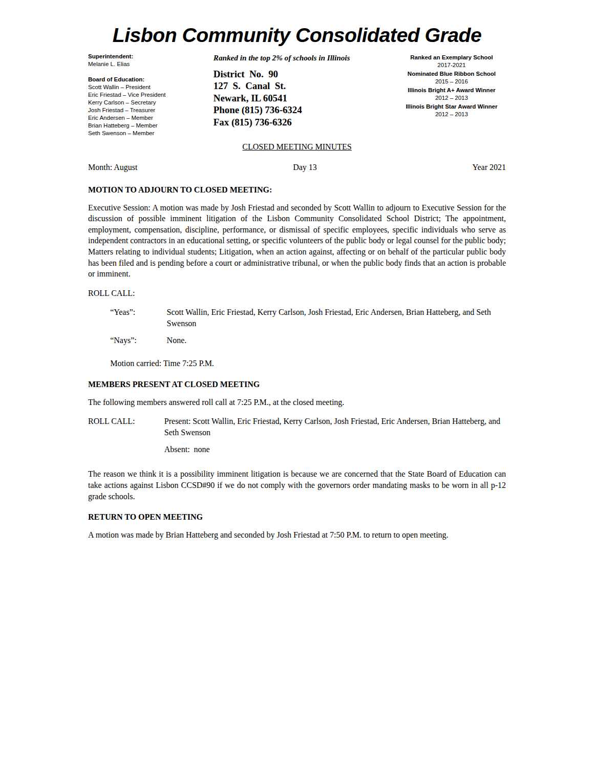Lisbon Community Consolidated Grade
Superintendent:
Melanie L. Elias
Board of Education:
Scott Wallin – President
Eric Friestad – Vice President
Kerry Carlson – Secretary
Josh Friestad – Treasurer
Eric Andersen – Member
Brian Hatteberg – Member
Seth Swenson – Member
Ranked in the top 2% of schools in Illinois
District No. 90
127 S. Canal St.
Newark, IL 60541
Phone (815) 736-6324
Fax (815) 736-6326
Ranked an Exemplary School
2017-2021
Nominated Blue Ribbon School
2015 – 2016
Illinois Bright A+ Award Winner
2012 – 2013
Illinois Bright Star Award Winner
2012 – 2013
CLOSED MEETING MINUTES
Month: August Day 13 Year 2021
MOTION TO ADJOURN TO CLOSED MEETING:
Executive Session: A motion was made by Josh Friestad and seconded by Scott Wallin to adjourn to Executive Session for the discussion of possible imminent litigation of the Lisbon Community Consolidated School District; The appointment, employment, compensation, discipline, performance, or dismissal of specific employees, specific individuals who serve as independent contractors in an educational setting, or specific volunteers of the public body or legal counsel for the public body; Matters relating to individual students; Litigation, when an action against, affecting or on behalf of the particular public body has been filed and is pending before a court or administrative tribunal, or when the public body finds that an action is probable or imminent.
ROLL CALL:
| “Yeas”: | Scott Wallin, Eric Friestad, Kerry Carlson, Josh Friestad, Eric Andersen, Brian Hatteberg, and Seth Swenson |
| “Nays”: | None. |
Motion carried: Time 7:25 P.M.
MEMBERS PRESENT AT CLOSED MEETING
The following members answered roll call at 7:25 P.M., at the closed meeting.
| ROLL CALL: | Present: Scott Wallin, Eric Friestad, Kerry Carlson, Josh Friestad, Eric Andersen, Brian Hatteberg, and Seth Swenson |
| | Absent: none |
The reason we think it is a possibility imminent litigation is because we are concerned that the State Board of Education can take actions against Lisbon CCSD#90 if we do not comply with the governors order mandating masks to be worn in all p-12 grade schools.
RETURN TO OPEN MEETING
A motion was made by Brian Hatteberg and seconded by Josh Friestad at 7:50 P.M. to return to open meeting.